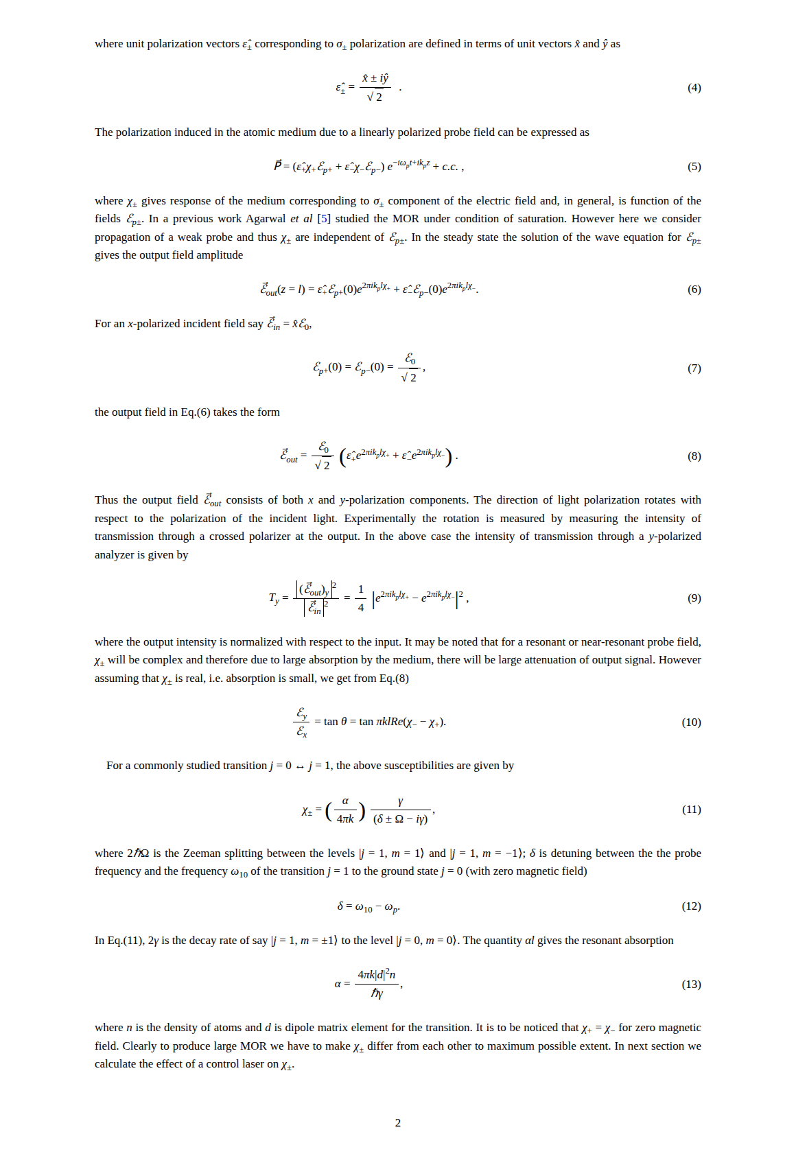where unit polarization vectors ε̂± corresponding to σ± polarization are defined in terms of unit vectors x̂ and ŷ as
ε̂± = x̂ ± iŷ√2 .
(4)
The polarization induced in the atomic medium due to a linearly polarized probe field can be expressed as
P⃗ = (ε̂+χ+ℰp+ + ε̂−χ−ℰp−) e−iωpt+ikpz + c.c. ,
(5)
where χ± gives response of the medium corresponding to σ± component of the electric field and, in general, is function of the fields ℰp±. In a previous work Agarwal et al [5] studied the MOR under condition of saturation. However here we consider propagation of a weak probe and thus χ± are independent of ℰp±. In the steady state the solution of the wave equation for ℰp± gives the output field amplitude
ℰ⃗out(z = l) = ε̂+ℰp+(0)e2πikplχ+ + ε̂−ℰp−(0)e2πikplχ−.
(6)
For an x-polarized incident field say ℰ⃗in = x̂ℰ0,
ℰp+(0) = ℰp−(0) = ℰ0√2,
(7)
the output field in Eq.(6) takes the form
ℰ⃗out = ℰ0√2 (ε̂+e2πikplχ+ + ε̂−e2πikplχ−) .
(8)
Thus the output field ℰ⃗out consists of both x and y-polarization components. The direction of light polarization rotates with respect to the polarization of the incident light. Experimentally the rotation is measured by measuring the intensity of transmission through a crossed polarizer at the output. In the above case the intensity of transmission through a y-polarized analyzer is given by
Ty = (ℰ⃗out)y2 ℰ⃗in2 = 14 |e2πikplχ+ − e2πikplχ−|2 ,
(9)
where the output intensity is normalized with respect to the input. It may be noted that for a resonant or near-resonant probe field, χ± will be complex and therefore due to large absorption by the medium, there will be large attenuation of output signal. However assuming that χ± is real, i.e. absorption is small, we get from Eq.(8)
ℰy ℰx = tan θ = tan πklRe(χ− − χ+).
(10)
For a commonly studied transition j = 0 ↔ j = 1, the above susceptibilities are given by
χ± = (α 4πk) γ(δ ± Ω − iγ),
(11)
where 2ℏ Ω is the Zeeman splitting between the levels |j = 1, m = 1⟩ and |j = 1, m = −1⟩; δ is detuning between the the probe frequency and the frequency ω10 of the transition j = 1 to the ground state j = 0 (with zero magnetic field)
δ = ω10 − ωp.
(12)
In Eq.(11), 2γ is the decay rate of say |j = 1, m = ±1⟩ to the level |j = 0, m = 0⟩. The quantity αl gives the resonant absorption
α = 4πk|d|2n ℏγ,
(13)
where n is the density of atoms and d is dipole matrix element for the transition. It is to be noticed that χ+ = χ− for zero magnetic field. Clearly to produce large MOR we have to make χ± differ from each other to maximum possible extent. In next section we calculate the effect of a control laser on χ±.
2